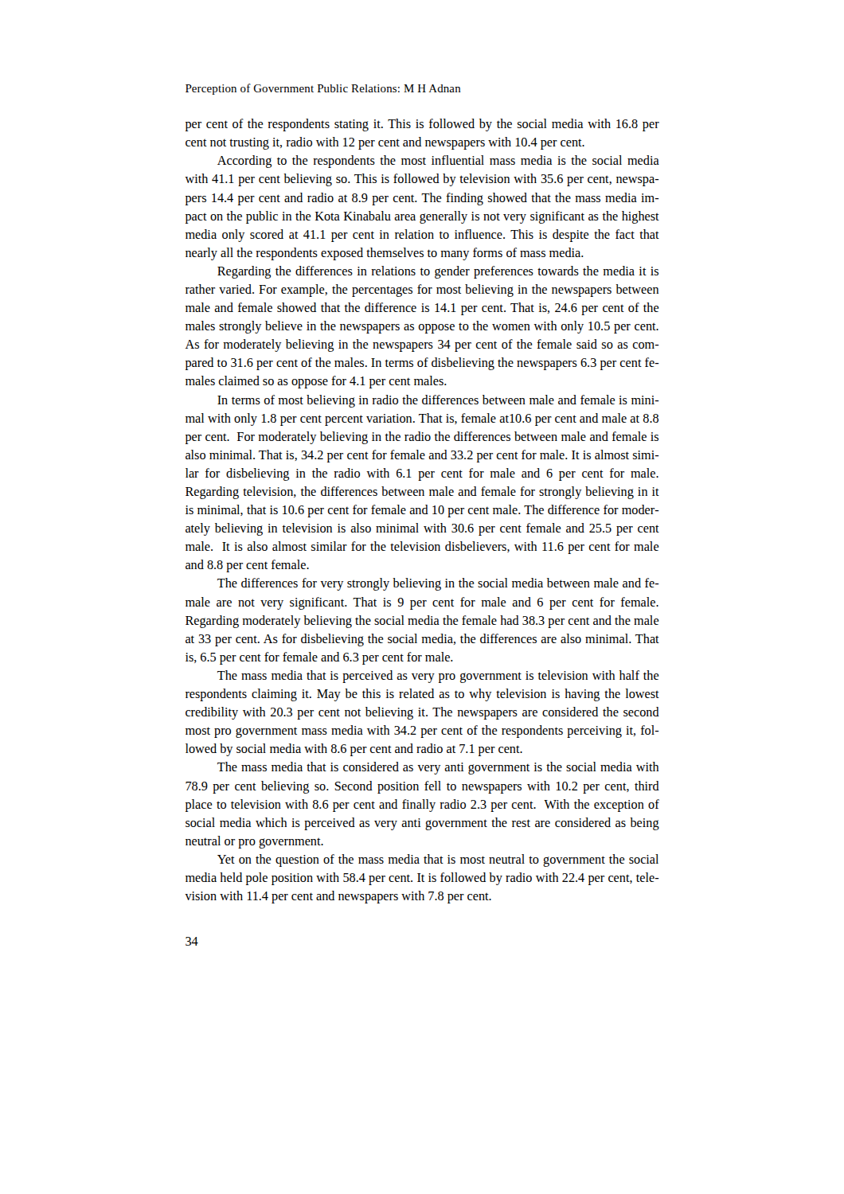Perception of Government Public Relations: M H Adnan
per cent of the respondents stating it. This is followed by the social media with 16.8 per cent not trusting it, radio with 12 per cent and newspapers with 10.4 per cent.
According to the respondents the most influential mass media is the social media with 41.1 per cent believing so. This is followed by television with 35.6 per cent, newspapers 14.4 per cent and radio at 8.9 per cent. The finding showed that the mass media impact on the public in the Kota Kinabalu area generally is not very significant as the highest media only scored at 41.1 per cent in relation to influence. This is despite the fact that nearly all the respondents exposed themselves to many forms of mass media.
Regarding the differences in relations to gender preferences towards the media it is rather varied. For example, the percentages for most believing in the newspapers between male and female showed that the difference is 14.1 per cent. That is, 24.6 per cent of the males strongly believe in the newspapers as oppose to the women with only 10.5 per cent. As for moderately believing in the newspapers 34 per cent of the female said so as compared to 31.6 per cent of the males. In terms of disbelieving the newspapers 6.3 per cent females claimed so as oppose for 4.1 per cent males.
In terms of most believing in radio the differences between male and female is minimal with only 1.8 per cent percent variation. That is, female at10.6 per cent and male at 8.8 per cent. For moderately believing in the radio the differences between male and female is also minimal. That is, 34.2 per cent for female and 33.2 per cent for male. It is almost similar for disbelieving in the radio with 6.1 per cent for male and 6 per cent for male. Regarding television, the differences between male and female for strongly believing in it is minimal, that is 10.6 per cent for female and 10 per cent male. The difference for moderately believing in television is also minimal with 30.6 per cent female and 25.5 per cent male. It is also almost similar for the television disbelievers, with 11.6 per cent for male and 8.8 per cent female.
The differences for very strongly believing in the social media between male and female are not very significant. That is 9 per cent for male and 6 per cent for female. Regarding moderately believing the social media the female had 38.3 per cent and the male at 33 per cent. As for disbelieving the social media, the differences are also minimal. That is, 6.5 per cent for female and 6.3 per cent for male.
The mass media that is perceived as very pro government is television with half the respondents claiming it. May be this is related as to why television is having the lowest credibility with 20.3 per cent not believing it. The newspapers are considered the second most pro government mass media with 34.2 per cent of the respondents perceiving it, followed by social media with 8.6 per cent and radio at 7.1 per cent.
The mass media that is considered as very anti government is the social media with 78.9 per cent believing so. Second position fell to newspapers with 10.2 per cent, third place to television with 8.6 per cent and finally radio 2.3 per cent. With the exception of social media which is perceived as very anti government the rest are considered as being neutral or pro government.
Yet on the question of the mass media that is most neutral to government the social media held pole position with 58.4 per cent. It is followed by radio with 22.4 per cent, television with 11.4 per cent and newspapers with 7.8 per cent.
34